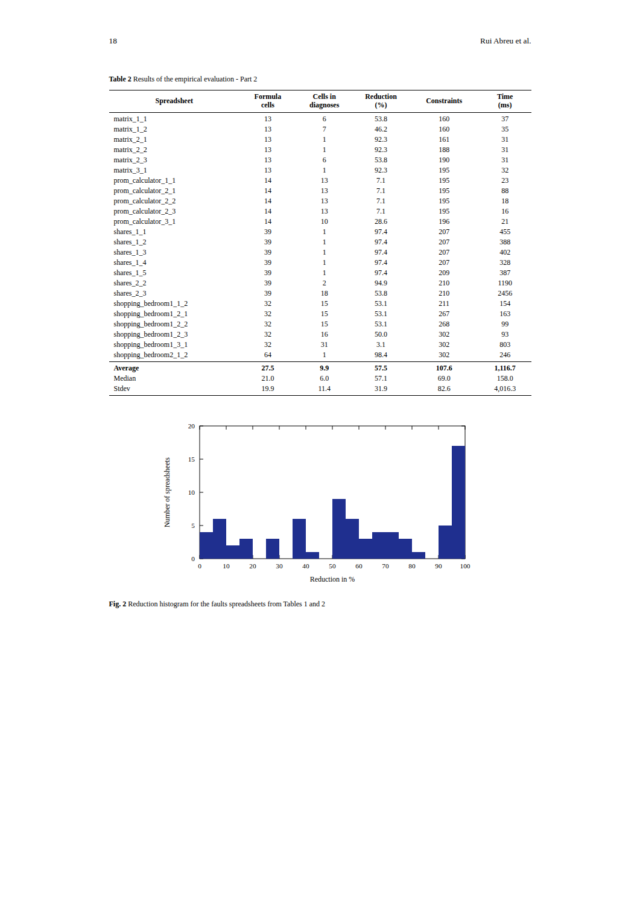18
Rui Abreu et al.
Table 2 Results of the empirical evaluation - Part 2
| Spreadsheet | Formula cells | Cells in diagnoses | Reduction (%) | Constraints | Time (ms) |
| --- | --- | --- | --- | --- | --- |
| matrix_1_1 | 13 | 6 | 53.8 | 160 | 37 |
| matrix_1_2 | 13 | 7 | 46.2 | 160 | 35 |
| matrix_2_1 | 13 | 1 | 92.3 | 161 | 31 |
| matrix_2_2 | 13 | 1 | 92.3 | 188 | 31 |
| matrix_2_3 | 13 | 6 | 53.8 | 190 | 31 |
| matrix_3_1 | 13 | 1 | 92.3 | 195 | 32 |
| prom_calculator_1_1 | 14 | 13 | 7.1 | 195 | 23 |
| prom_calculator_2_1 | 14 | 13 | 7.1 | 195 | 88 |
| prom_calculator_2_2 | 14 | 13 | 7.1 | 195 | 18 |
| prom_calculator_2_3 | 14 | 13 | 7.1 | 195 | 16 |
| prom_calculator_3_1 | 14 | 10 | 28.6 | 196 | 21 |
| shares_1_1 | 39 | 1 | 97.4 | 207 | 455 |
| shares_1_2 | 39 | 1 | 97.4 | 207 | 388 |
| shares_1_3 | 39 | 1 | 97.4 | 207 | 402 |
| shares_1_4 | 39 | 1 | 97.4 | 207 | 328 |
| shares_1_5 | 39 | 1 | 97.4 | 209 | 387 |
| shares_2_2 | 39 | 2 | 94.9 | 210 | 1190 |
| shares_2_3 | 39 | 18 | 53.8 | 210 | 2456 |
| shopping_bedroom1_1_2 | 32 | 15 | 53.1 | 211 | 154 |
| shopping_bedroom1_2_1 | 32 | 15 | 53.1 | 267 | 163 |
| shopping_bedroom1_2_2 | 32 | 15 | 53.1 | 268 | 99 |
| shopping_bedroom1_2_3 | 32 | 16 | 50.0 | 302 | 93 |
| shopping_bedroom1_3_1 | 32 | 31 | 3.1 | 302 | 803 |
| shopping_bedroom2_1_2 | 64 | 1 | 98.4 | 302 | 246 |
| Average | 27.5 | 9.9 | 57.5 | 107.6 | 1,116.7 |
| Median | 21.0 | 6.0 | 57.1 | 69.0 | 158.0 |
| Stdev | 19.9 | 11.4 | 31.9 | 82.6 | 4,016.3 |
0 5 10 15 20 0 10 20 30 40 50 60 70 80 90 100 Reduction in % Number of spreadsheets
Fig. 2 Reduction histogram for the faults spreadsheets from Tables 1 and 2